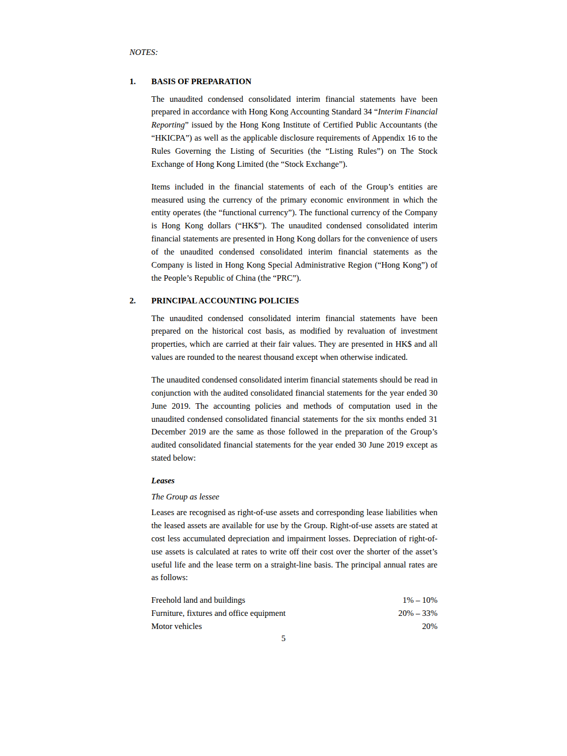NOTES:
1.
BASIS OF PREPARATION
The unaudited condensed consolidated interim financial statements have been prepared in accordance with Hong Kong Accounting Standard 34 “Interim Financial Reporting” issued by the Hong Kong Institute of Certified Public Accountants (the “HKICPA”) as well as the applicable disclosure requirements of Appendix 16 to the Rules Governing the Listing of Securities (the “Listing Rules”) on The Stock Exchange of Hong Kong Limited (the “Stock Exchange”).
Items included in the financial statements of each of the Group’s entities are measured using the currency of the primary economic environment in which the entity operates (the “functional currency”). The functional currency of the Company is Hong Kong dollars (“HK$”). The unaudited condensed consolidated interim financial statements are presented in Hong Kong dollars for the convenience of users of the unaudited condensed consolidated interim financial statements as the Company is listed in Hong Kong Special Administrative Region (“Hong Kong”) of the People’s Republic of China (the “PRC”).
2.
PRINCIPAL ACCOUNTING POLICIES
The unaudited condensed consolidated interim financial statements have been prepared on the historical cost basis, as modified by revaluation of investment properties, which are carried at their fair values. They are presented in HK$ and all values are rounded to the nearest thousand except when otherwise indicated.
The unaudited condensed consolidated interim financial statements should be read in conjunction with the audited consolidated financial statements for the year ended 30 June 2019. The accounting policies and methods of computation used in the unaudited condensed consolidated financial statements for the six months ended 31 December 2019 are the same as those followed in the preparation of the Group’s audited consolidated financial statements for the year ended 30 June 2019 except as stated below:
Leases
The Group as lessee
Leases are recognised as right-of-use assets and corresponding lease liabilities when the leased assets are available for use by the Group. Right-of-use assets are stated at cost less accumulated depreciation and impairment losses. Depreciation of right-of-use assets is calculated at rates to write off their cost over the shorter of the asset’s useful life and the lease term on a straight-line basis. The principal annual rates are as follows:
| Freehold land and buildings | 1% – 10% |
| Furniture, fixtures and office equipment | 20% – 33% |
| Motor vehicles | 20% |
5